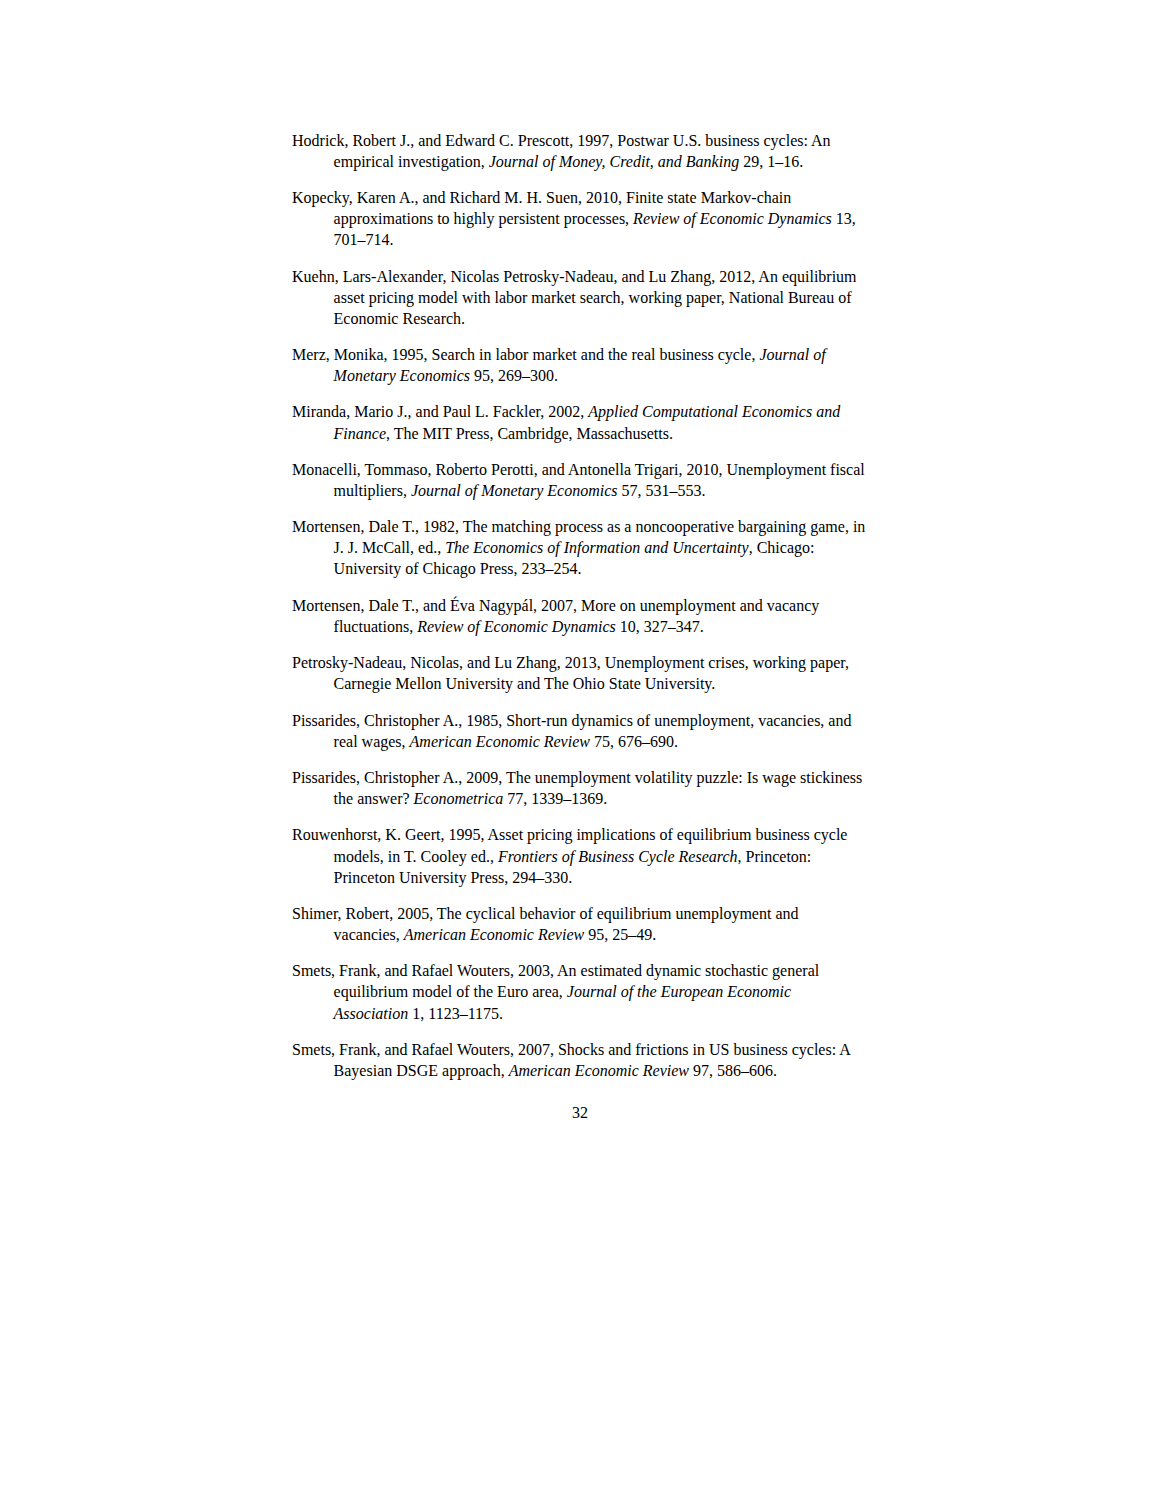Hodrick, Robert J., and Edward C. Prescott, 1997, Postwar U.S. business cycles: An empirical investigation, Journal of Money, Credit, and Banking 29, 1–16.
Kopecky, Karen A., and Richard M. H. Suen, 2010, Finite state Markov-chain approximations to highly persistent processes, Review of Economic Dynamics 13, 701–714.
Kuehn, Lars-Alexander, Nicolas Petrosky-Nadeau, and Lu Zhang, 2012, An equilibrium asset pricing model with labor market search, working paper, National Bureau of Economic Research.
Merz, Monika, 1995, Search in labor market and the real business cycle, Journal of Monetary Economics 95, 269–300.
Miranda, Mario J., and Paul L. Fackler, 2002, Applied Computational Economics and Finance, The MIT Press, Cambridge, Massachusetts.
Monacelli, Tommaso, Roberto Perotti, and Antonella Trigari, 2010, Unemployment fiscal multipliers, Journal of Monetary Economics 57, 531–553.
Mortensen, Dale T., 1982, The matching process as a noncooperative bargaining game, in J. J. McCall, ed., The Economics of Information and Uncertainty, Chicago: University of Chicago Press, 233–254.
Mortensen, Dale T., and Éva Nagypál, 2007, More on unemployment and vacancy fluctuations, Review of Economic Dynamics 10, 327–347.
Petrosky-Nadeau, Nicolas, and Lu Zhang, 2013, Unemployment crises, working paper, Carnegie Mellon University and The Ohio State University.
Pissarides, Christopher A., 1985, Short-run dynamics of unemployment, vacancies, and real wages, American Economic Review 75, 676–690.
Pissarides, Christopher A., 2009, The unemployment volatility puzzle: Is wage stickiness the answer? Econometrica 77, 1339–1369.
Rouwenhorst, K. Geert, 1995, Asset pricing implications of equilibrium business cycle models, in T. Cooley ed., Frontiers of Business Cycle Research, Princeton: Princeton University Press, 294–330.
Shimer, Robert, 2005, The cyclical behavior of equilibrium unemployment and vacancies, American Economic Review 95, 25–49.
Smets, Frank, and Rafael Wouters, 2003, An estimated dynamic stochastic general equilibrium model of the Euro area, Journal of the European Economic Association 1, 1123–1175.
Smets, Frank, and Rafael Wouters, 2007, Shocks and frictions in US business cycles: A Bayesian DSGE approach, American Economic Review 97, 586–606.
32